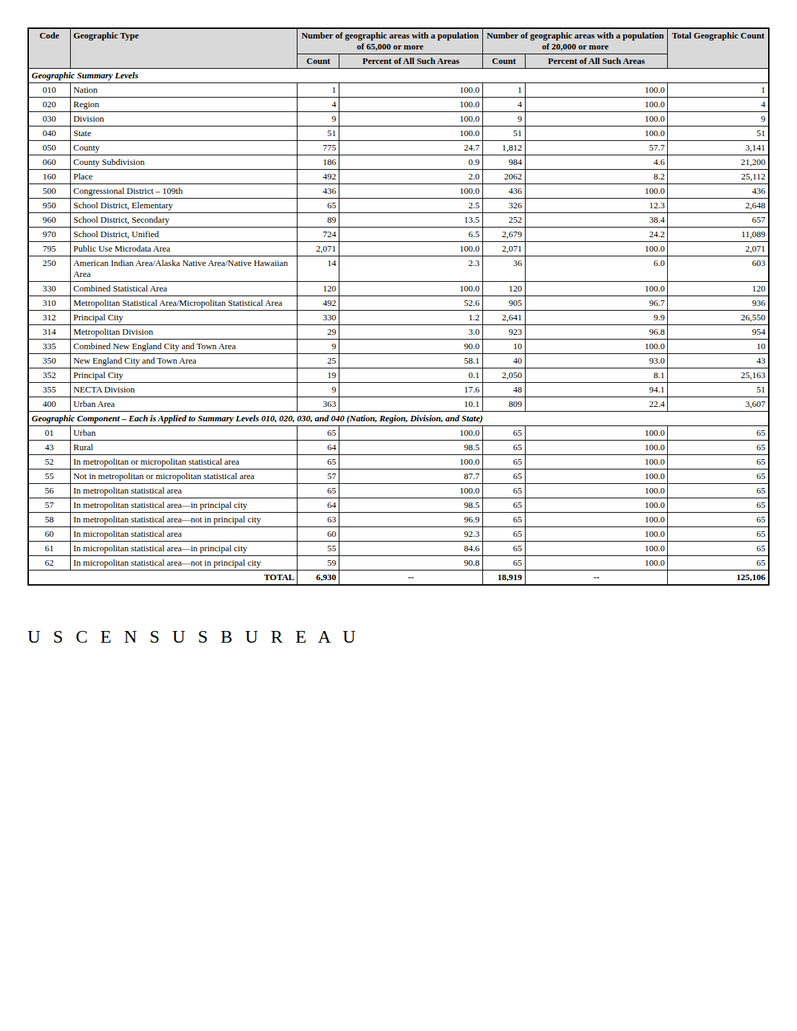| Code | Geographic Type | Number of geographic areas with a population of 65,000 or more | Number of geographic areas with a population of 20,000 or more | Total Geographic Count |
| --- | --- | --- | --- | --- |
| Count | Percent of All Such Areas | Count | Percent of All Such Areas |
| Geographic Summary Levels |
| 010 | Nation | 1 | 100.0 | 1 | 100.0 | 1 |
| 020 | Region | 4 | 100.0 | 4 | 100.0 | 4 |
| 030 | Division | 9 | 100.0 | 9 | 100.0 | 9 |
| 040 | State | 51 | 100.0 | 51 | 100.0 | 51 |
| 050 | County | 775 | 24.7 | 1,812 | 57.7 | 3,141 |
| 060 | County Subdivision | 186 | 0.9 | 984 | 4.6 | 21,200 |
| 160 | Place | 492 | 2.0 | 2062 | 8.2 | 25,112 |
| 500 | Congressional District – 109th | 436 | 100.0 | 436 | 100.0 | 436 |
| 950 | School District, Elementary | 65 | 2.5 | 326 | 12.3 | 2,648 |
| 960 | School District, Secondary | 89 | 13.5 | 252 | 38.4 | 657 |
| 970 | School District, Unified | 724 | 6.5 | 2,679 | 24.2 | 11,089 |
| 795 | Public Use Microdata Area | 2,071 | 100.0 | 2,071 | 100.0 | 2,071 |
| 250 | American Indian Area/Alaska Native Area/Native Hawaiian Area | 14 | 2.3 | 36 | 6.0 | 603 |
| 330 | Combined Statistical Area | 120 | 100.0 | 120 | 100.0 | 120 |
| 310 | Metropolitan Statistical Area/Micropolitan Statistical Area | 492 | 52.6 | 905 | 96.7 | 936 |
| 312 | Principal City | 330 | 1.2 | 2,641 | 9.9 | 26,550 |
| 314 | Metropolitan Division | 29 | 3.0 | 923 | 96.8 | 954 |
| 335 | Combined New England City and Town Area | 9 | 90.0 | 10 | 100.0 | 10 |
| 350 | New England City and Town Area | 25 | 58.1 | 40 | 93.0 | 43 |
| 352 | Principal City | 19 | 0.1 | 2,050 | 8.1 | 25,163 |
| 355 | NECTA Division | 9 | 17.6 | 48 | 94.1 | 51 |
| 400 | Urban Area | 363 | 10.1 | 809 | 22.4 | 3,607 |
| Geographic Component – Each is Applied to Summary Levels 010, 020, 030, and 040 (Nation, Region, Division, and State) |
| 01 | Urban | 65 | 100.0 | 65 | 100.0 | 65 |
| 43 | Rural | 64 | 98.5 | 65 | 100.0 | 65 |
| 52 | In metropolitan or micropolitan statistical area | 65 | 100.0 | 65 | 100.0 | 65 |
| 55 | Not in metropolitan or micropolitan statistical area | 57 | 87.7 | 65 | 100.0 | 65 |
| 56 | In metropolitan statistical area | 65 | 100.0 | 65 | 100.0 | 65 |
| 57 | In metropolitan statistical area—in principal city | 64 | 98.5 | 65 | 100.0 | 65 |
| 58 | In metropolitan statistical area—not in principal city | 63 | 96.9 | 65 | 100.0 | 65 |
| 60 | In micropolitan statistical area | 60 | 92.3 | 65 | 100.0 | 65 |
| 61 | In micropolitan statistical area—in principal city | 55 | 84.6 | 65 | 100.0 | 65 |
| 62 | In micropolitan statistical area—not in principal city | 59 | 90.8 | 65 | 100.0 | 65 |
| TOTAL | 6,930 | -- | 18,919 | -- | 125,106 |
U S C E N S U S B U R E A U